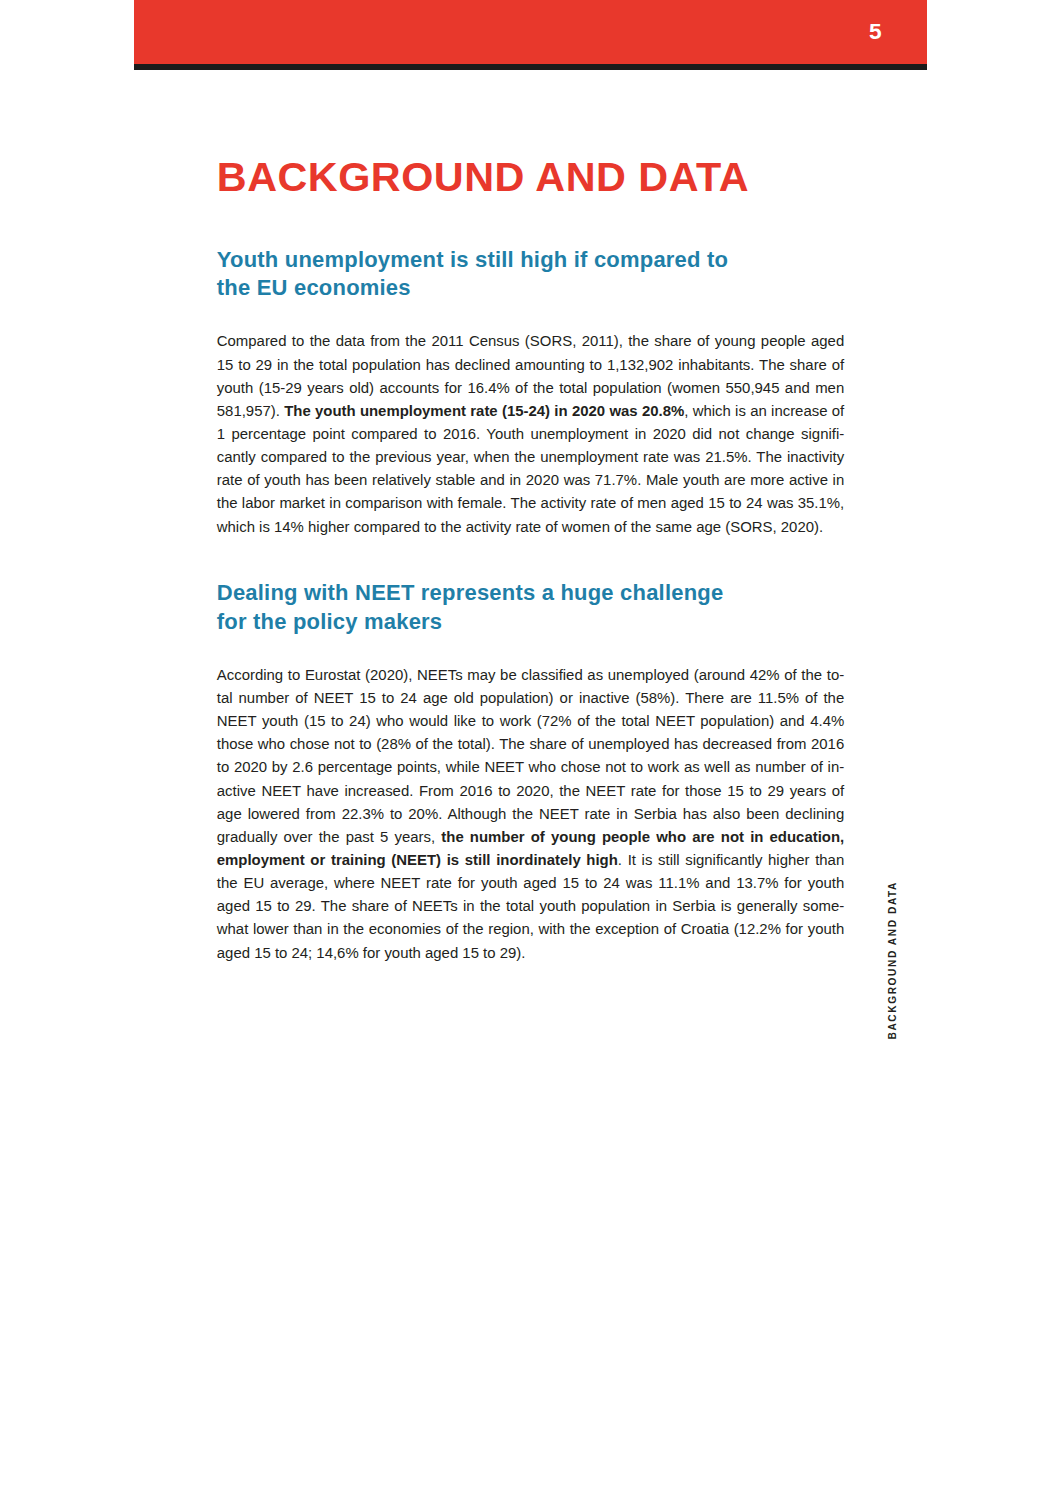5
BACKGROUND AND DATA
Youth unemployment is still high if compared to
the EU economies
Compared to the data from the 2011 Census (SORS, 2011), the share of young people aged 15 to 29 in the total population has declined amounting to 1,132,902 inhabitants. The share of youth (15-29 years old) accounts for 16.4% of the total population (women 550,945 and men 581,957). The youth unemployment rate (15-24) in 2020 was 20.8%, which is an increase of 1 percentage point compared to 2016. Youth unemployment in 2020 did not change significantly compared to the previous year, when the unemployment rate was 21.5%. The inactivity rate of youth has been relatively stable and in 2020 was 71.7%. Male youth are more active in the labor market in comparison with female. The activity rate of men aged 15 to 24 was 35.1%, which is 14% higher compared to the activity rate of women of the same age (SORS, 2020).
Dealing with NEET represents a huge challenge
for the policy makers
According to Eurostat (2020), NEETs may be classified as unemployed (around 42% of the total number of NEET 15 to 24 age old population) or inactive (58%). There are 11.5% of the NEET youth (15 to 24) who would like to work (72% of the total NEET population) and 4.4% those who chose not to (28% of the total). The share of unemployed has decreased from 2016 to 2020 by 2.6 percentage points, while NEET who chose not to work as well as number of inactive NEET have increased. From 2016 to 2020, the NEET rate for those 15 to 29 years of age lowered from 22.3% to 20%. Although the NEET rate in Serbia has also been declining gradually over the past 5 years, the number of young people who are not in education, employment or training (NEET) is still inordinately high. It is still significantly higher than the EU average, where NEET rate for youth aged 15 to 24 was 11.1% and 13.7% for youth aged 15 to 29. The share of NEETs in the total youth population in Serbia is generally somewhat lower than in the economies of the region, with the exception of Croatia (12.2% for youth aged 15 to 24; 14,6% for youth aged 15 to 29).
BACKGROUND AND DATA